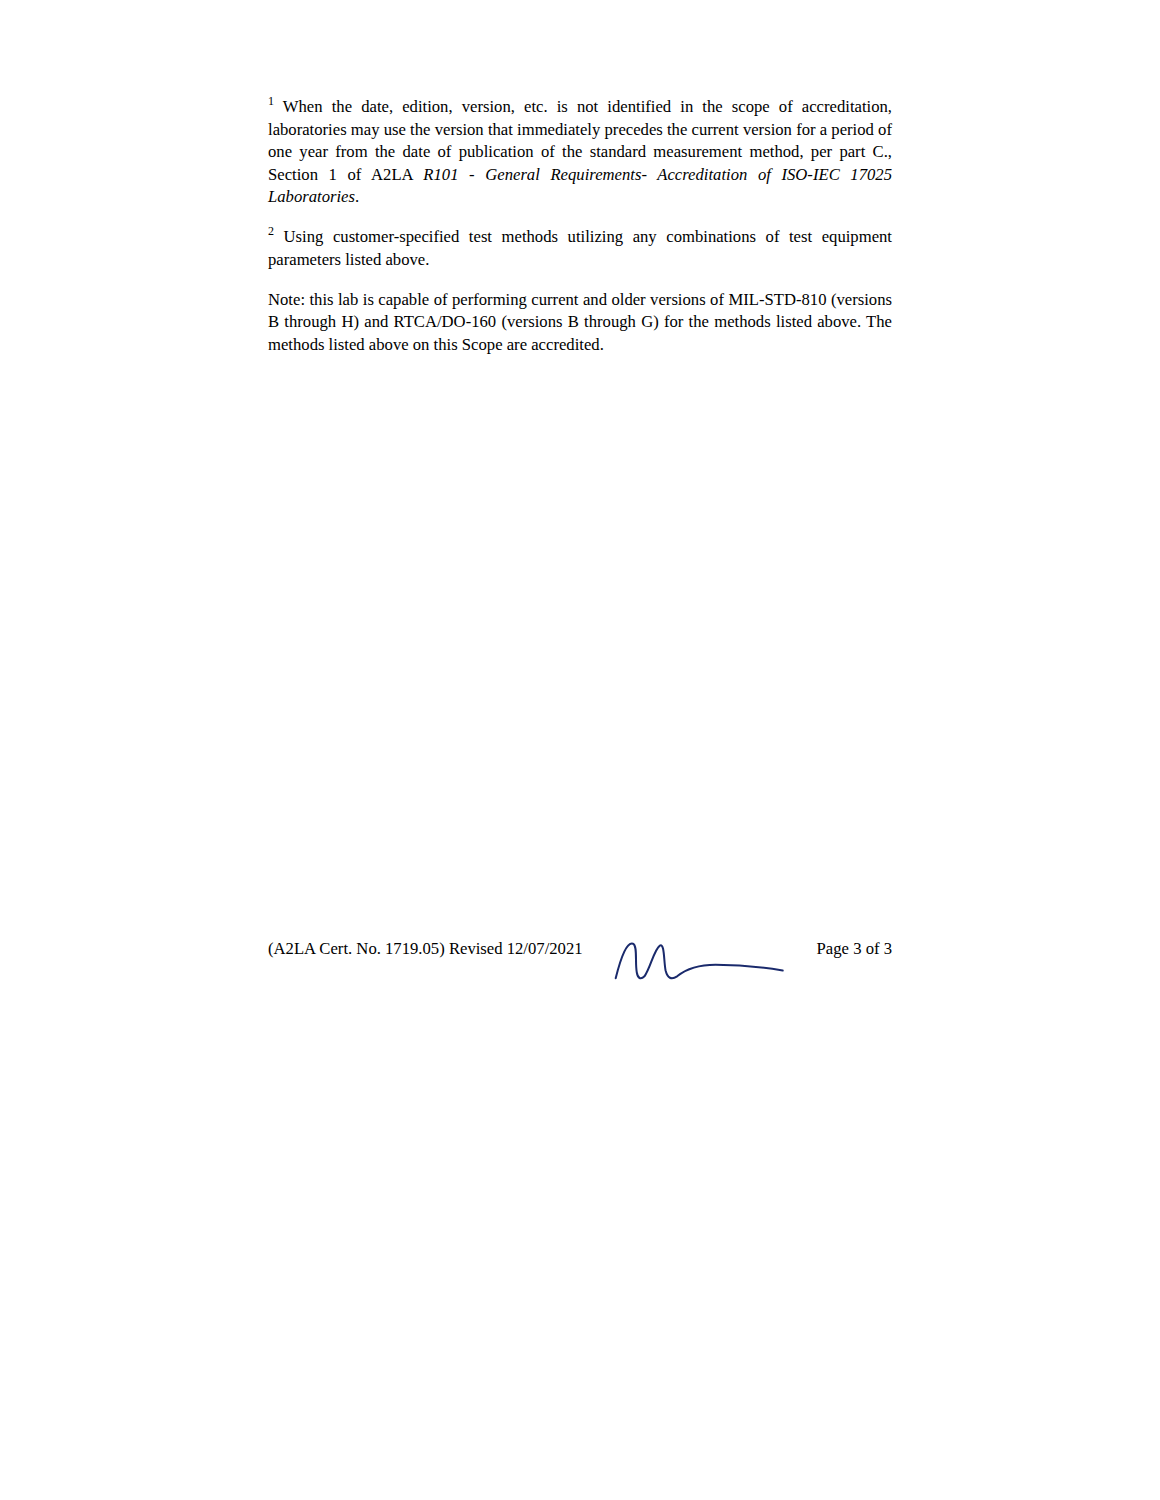1 When the date, edition, version, etc. is not identified in the scope of accreditation, laboratories may use the version that immediately precedes the current version for a period of one year from the date of publication of the standard measurement method, per part C., Section 1 of A2LA R101 - General Requirements- Accreditation of ISO-IEC 17025 Laboratories.
2 Using customer-specified test methods utilizing any combinations of test equipment parameters listed above.
Note: this lab is capable of performing current and older versions of MIL-STD-810 (versions B through H) and RTCA/DO-160 (versions B through G) for the methods listed above. The methods listed above on this Scope are accredited.
(A2LA Cert. No. 1719.05) Revised 12/07/2021
Page 3 of 3